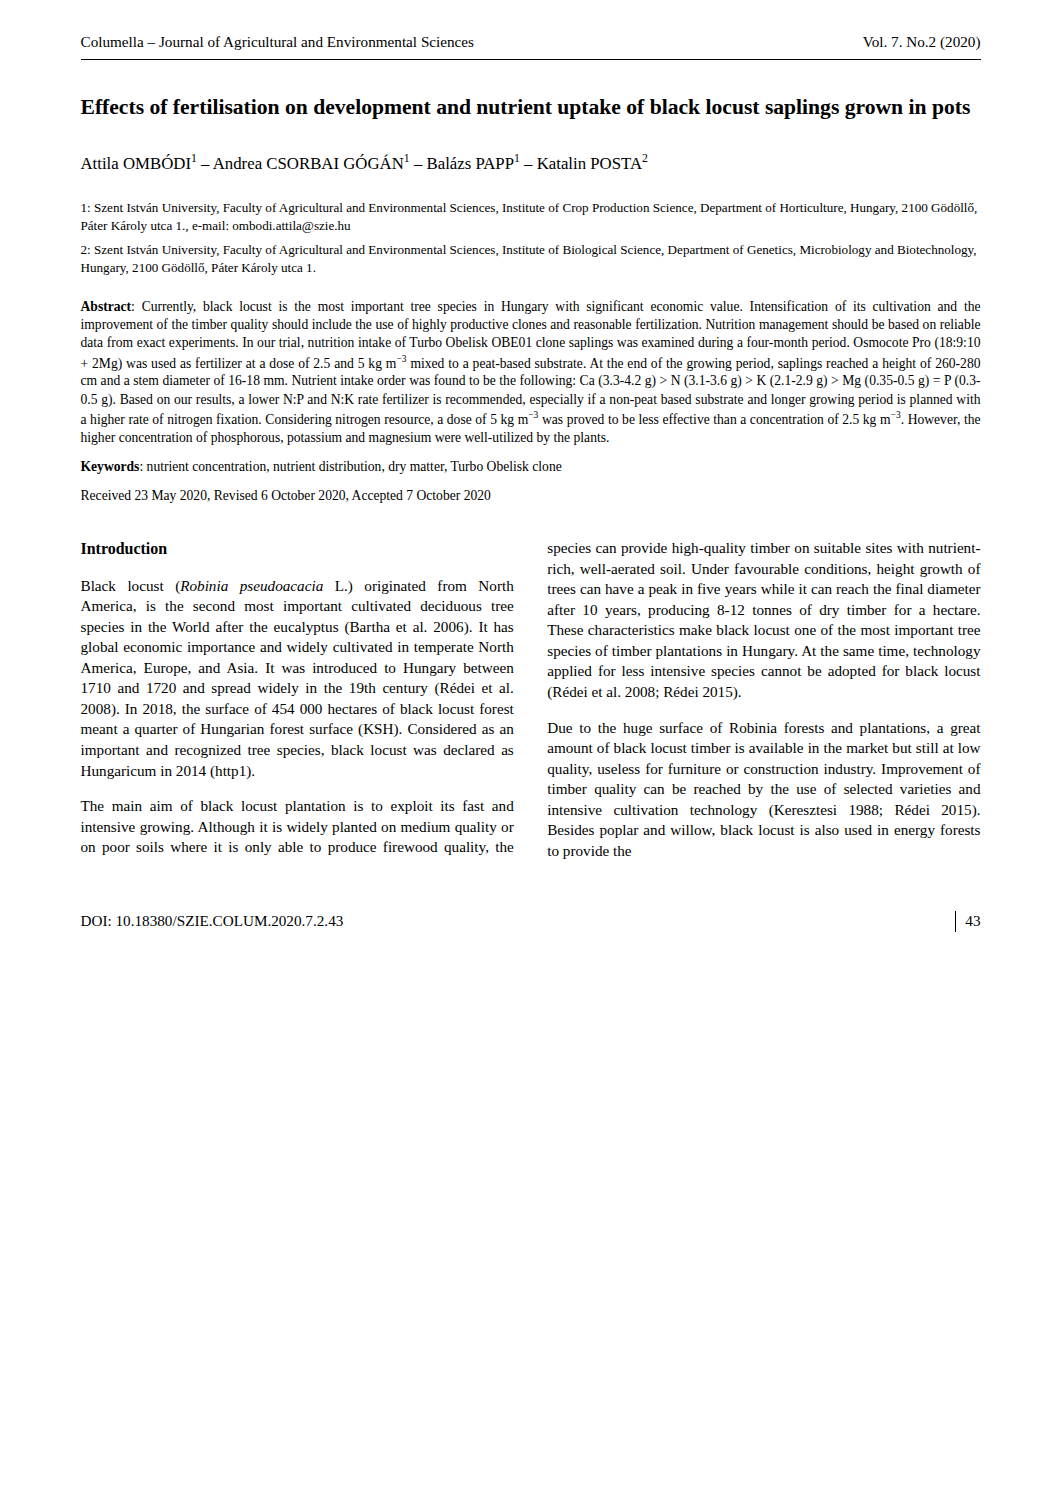Columella – Journal of Agricultural and Environmental Sciences Vol. 7. No.2 (2020)
Effects of fertilisation on development and nutrient uptake of black locust saplings grown in pots
Attila OMBÓDI1 – Andrea CSORBAI GÓGÁN1 – Balázs PAPP1 – Katalin POSTA2
1: Szent István University, Faculty of Agricultural and Environmental Sciences, Institute of Crop Production Science, Department of Horticulture, Hungary, 2100 Gödöllő, Páter Károly utca 1., e-mail: ombodi.attila@szie.hu
2: Szent István University, Faculty of Agricultural and Environmental Sciences, Institute of Biological Science, Department of Genetics, Microbiology and Biotechnology, Hungary, 2100 Gödöllő, Páter Károly utca 1.
Abstract: Currently, black locust is the most important tree species in Hungary with significant economic value. Intensification of its cultivation and the improvement of the timber quality should include the use of highly productive clones and reasonable fertilization. Nutrition management should be based on reliable data from exact experiments. In our trial, nutrition intake of Turbo Obelisk OBE01 clone saplings was examined during a four-month period. Osmocote Pro (18:9:10 + 2Mg) was used as fertilizer at a dose of 2.5 and 5 kg m−3 mixed to a peat-based substrate. At the end of the growing period, saplings reached a height of 260-280 cm and a stem diameter of 16-18 mm. Nutrient intake order was found to be the following: Ca (3.3-4.2 g) > N (3.1-3.6 g) > K (2.1-2.9 g) > Mg (0.35-0.5 g) = P (0.3-0.5 g). Based on our results, a lower N:P and N:K rate fertilizer is recommended, especially if a non-peat based substrate and longer growing period is planned with a higher rate of nitrogen fixation. Considering nitrogen resource, a dose of 5 kg m−3 was proved to be less effective than a concentration of 2.5 kg m−3. However, the higher concentration of phosphorous, potassium and magnesium were well-utilized by the plants.
Keywords: nutrient concentration, nutrient distribution, dry matter, Turbo Obelisk clone
Received 23 May 2020, Revised 6 October 2020, Accepted 7 October 2020
Introduction
Black locust (Robinia pseudoacacia L.) originated from North America, is the second most important cultivated deciduous tree species in the World after the eucalyptus (Bartha et al. 2006). It has global economic importance and widely cultivated in temperate North America, Europe, and Asia. It was introduced to Hungary between 1710 and 1720 and spread widely in the 19th century (Rédei et al. 2008). In 2018, the surface of 454 000 hectares of black locust forest meant a quarter of Hungarian forest surface (KSH). Considered as an important and recognized tree species, black locust was declared as Hungaricum in 2014 (http1).
The main aim of black locust plantation is to exploit its fast and intensive growing. Although it is widely planted on medium quality or on poor soils where it is only able to produce firewood quality, the species can provide high-quality timber on suitable sites with nutrient-rich, well-aerated soil. Under favourable conditions, height growth of trees can have a peak in five years while it can reach the final diameter after 10 years, producing 8-12 tonnes of dry timber for a hectare. These characteristics make black locust one of the most important tree species of timber plantations in Hungary. At the same time, technology applied for less intensive species cannot be adopted for black locust (Rédei et al. 2008; Rédei 2015).
Due to the huge surface of Robinia forests and plantations, a great amount of black locust timber is available in the market but still at low quality, useless for furniture or construction industry. Improvement of timber quality can be reached by the use of selected varieties and intensive cultivation technology (Keresztesi 1988; Rédei 2015). Besides poplar and willow, black locust is also used in energy forests to provide the
DOI: 10.18380/SZIE.COLUM.2020.7.2.43 43